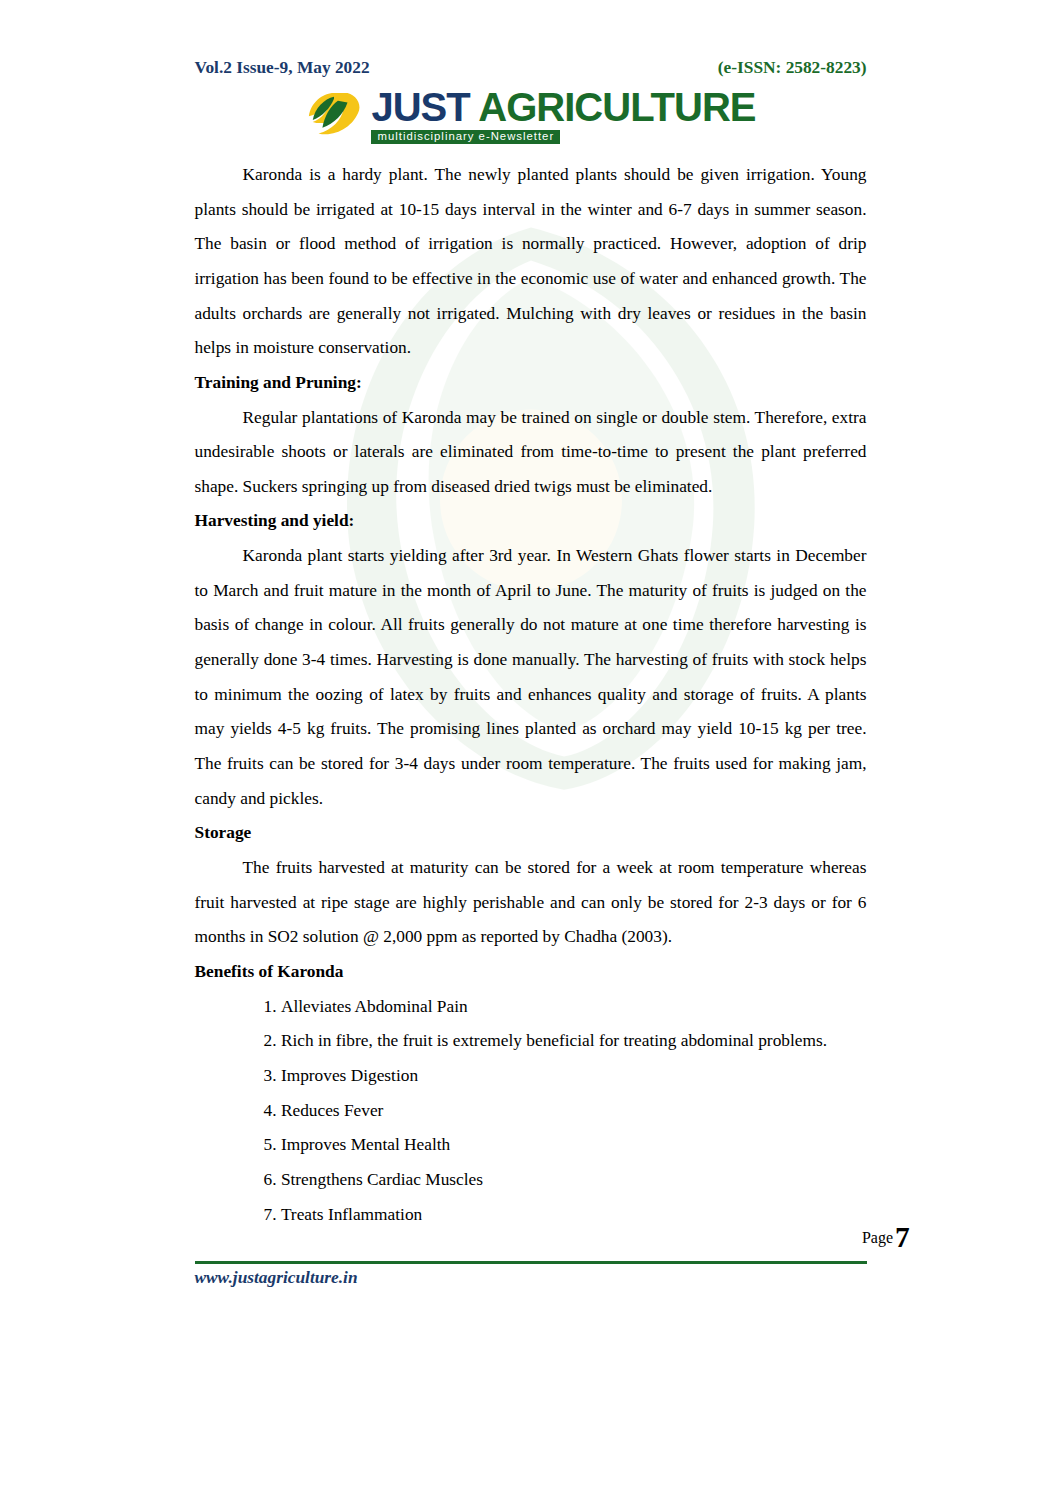Vol.2 Issue-9, May 2022
(e-ISSN: 2582-8223)
JUST AGRICULTURE
multidisciplinary e-Newsletter
Karonda is a hardy plant. The newly planted plants should be given irrigation. Young plants should be irrigated at 10-15 days interval in the winter and 6-7 days in summer season. The basin or flood method of irrigation is normally practiced. However, adoption of drip irrigation has been found to be effective in the economic use of water and enhanced growth. The adults orchards are generally not irrigated. Mulching with dry leaves or residues in the basin helps in moisture conservation.
Training and Pruning:
Regular plantations of Karonda may be trained on single or double stem. Therefore, extra undesirable shoots or laterals are eliminated from time-to-time to present the plant preferred shape. Suckers springing up from diseased dried twigs must be eliminated.
Harvesting and yield:
Karonda plant starts yielding after 3rd year. In Western Ghats flower starts in December to March and fruit mature in the month of April to June. The maturity of fruits is judged on the basis of change in colour. All fruits generally do not mature at one time therefore harvesting is generally done 3-4 times. Harvesting is done manually. The harvesting of fruits with stock helps to minimum the oozing of latex by fruits and enhances quality and storage of fruits. A plants may yields 4-5 kg fruits. The promising lines planted as orchard may yield 10-15 kg per tree. The fruits can be stored for 3-4 days under room temperature. The fruits used for making jam, candy and pickles.
Storage
The fruits harvested at maturity can be stored for a week at room temperature whereas fruit harvested at ripe stage are highly perishable and can only be stored for 2-3 days or for 6 months in SO2 solution @ 2,000 ppm as reported by Chadha (2003).
Benefits of Karonda
Alleviates Abdominal Pain
Rich in fibre, the fruit is extremely beneficial for treating abdominal problems.
Improves Digestion
Reduces Fever
Improves Mental Health
Strengthens Cardiac Muscles
Treats Inflammation
Page 7
www.justagriculture.in